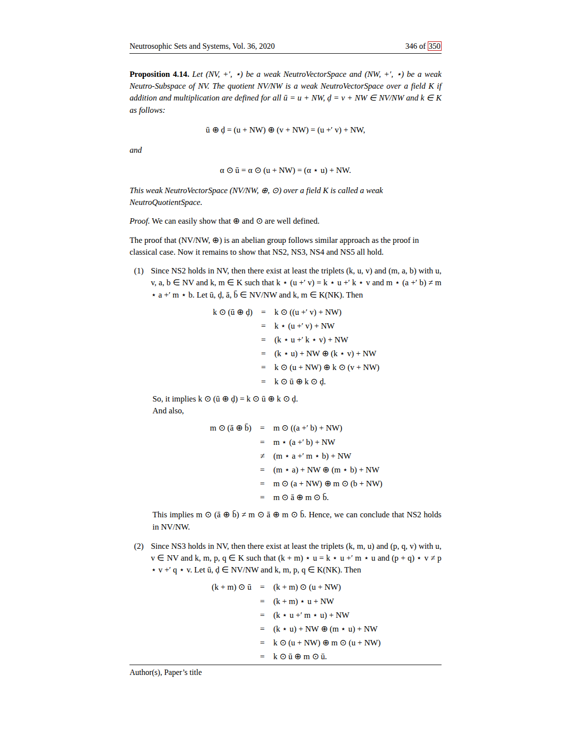Neutrosophic Sets and Systems, Vol. 36, 2020
346 of 350
Proposition 4.14. Let (NV, +′, ⋆) be a weak NeutroVectorSpace and (NW, +′, ⋆) be a weak Neutro-Subspace of NV. The quotient NV/NW is a weak NeutroVectorSpace over a field K if addition and multiplication are defined for all ū = u + NW, ḑ = v + NW ∈ NV/NW and k ∈ K as follows:
ū ⊕ ḑ = (u + NW) ⊕ (v + NW) = (u +′ v) + NW,
and
α ⊙ ū = α ⊙ (u + NW) = (α ⋆ u) + NW.
This weak NeutroVectorSpace (NV/NW, ⊕, ⊙) over a field K is called a weak NeutroQuotientSpace.
Proof. We can easily show that ⊕ and ⊙ are well defined.
The proof that (NV/NW, ⊕) is an abelian group follows similar approach as the proof in classical case. Now it remains to show that NS2, NS3, NS4 and NS5 all hold.
(1) Since NS2 holds in NV, then there exist at least the triplets (k, u, v) and (m, a, b) with u, v, a, b ∈ NV and k, m ∈ K such that k ⋆ (u +′ v) = k ⋆ u +′ k ⋆ v and m ⋆ (a +′ b) ≠ m ⋆ a +′ m ⋆ b. Let ū, ḑ, ā, b̄ ∈ NV/NW and k, m ∈ K(NK). Then
| k ⊙ (ū ⊕ ḑ) | = | k ⊙ ((u +′ v) + NW) |
| | = | k ⋆ (u +′ v) + NW |
| | = | (k ⋆ u +′ k ⋆ v) + NW |
| | = | (k ⋆ u) + NW ⊕ (k ⋆ v) + NW |
| | = | k ⊙ (u + NW) ⊕ k ⊙ (v + NW) |
| | = | k ⊙ ū ⊕ k ⊙ ḑ. |
So, it implies k ⊙ (ū ⊕ ḑ) = k ⊙ ū ⊕ k ⊙ ḑ.
And also,
| m ⊙ (ā ⊕ b̄) | = | m ⊙ ((a +′ b) + NW) |
| | = | m ⋆ (a +′ b) + NW |
| | ≠ | (m ⋆ a +′ m ⋆ b) + NW |
| | = | (m ⋆ a) + NW ⊕ (m ⋆ b) + NW |
| | = | m ⊙ (a + NW) ⊕ m ⊙ (b + NW) |
| | = | m ⊙ ā ⊕ m ⊙ b̄. |
This implies m ⊙ (ā ⊕ b̄) ≠ m ⊙ ā ⊕ m ⊙ b̄. Hence, we can conclude that NS2 holds in NV/NW.
(2) Since NS3 holds in NV, then there exist at least the triplets (k, m, u) and (p, q, v) with u, v ∈ NV and k, m, p, q ∈ K such that (k + m) ⋆ u = k ⋆ u +′ m ⋆ u and (p + q) ⋆ v ≠ p ⋆ v +′ q ⋆ v. Let ū, ḑ ∈ NV/NW and k, m, p, q ∈ K(NK). Then
| (k + m) ⊙ ū | = | (k + m) ⊙ (u + NW) |
| | = | (k + m) ⋆ u + NW |
| | = | (k ⋆ u +′ m ⋆ u) + NW |
| | = | (k ⋆ u) + NW ⊕ (m ⋆ u) + NW |
| | = | k ⊙ (u + NW) ⊕ m ⊙ (u + NW) |
| | = | k ⊙ ū ⊕ m ⊙ ū. |
Author(s), Paper’s title